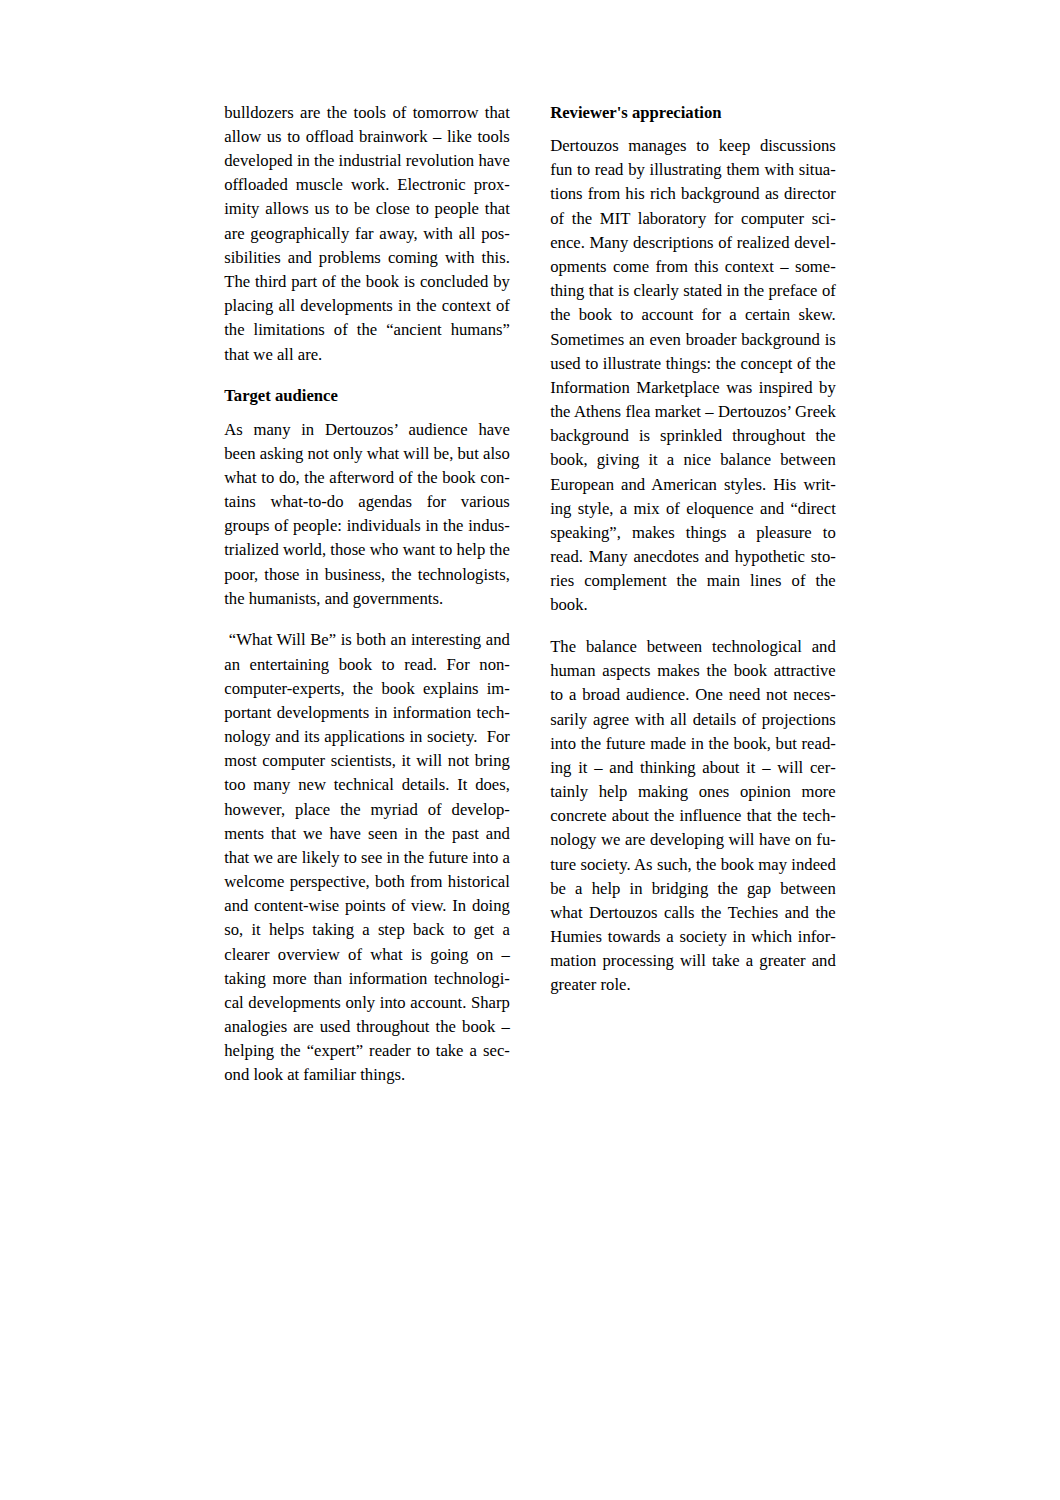bulldozers are the tools of tomorrow that allow us to offload brainwork – like tools developed in the industrial revolution have offloaded muscle work. Electronic proximity allows us to be close to people that are geographically far away, with all possibilities and problems coming with this. The third part of the book is concluded by placing all developments in the context of the limitations of the “ancient humans” that we all are.
Target audience
As many in Dertouzos’ audience have been asking not only what will be, but also what to do, the afterword of the book contains what-to-do agendas for various groups of people: individuals in the industrialized world, those who want to help the poor, those in business, the technologists, the humanists, and governments.
“What Will Be” is both an interesting and an entertaining book to read. For non-computer-experts, the book explains important developments in information technology and its applications in society. For most computer scientists, it will not bring too many new technical details. It does, however, place the myriad of developments that we have seen in the past and that we are likely to see in the future into a welcome perspective, both from historical and content-wise points of view. In doing so, it helps taking a step back to get a clearer overview of what is going on – taking more than information technological developments only into account. Sharp analogies are used throughout the book – helping the “expert” reader to take a second look at familiar things.
Reviewer's appreciation
Dertouzos manages to keep discussions fun to read by illustrating them with situations from his rich background as director of the MIT laboratory for computer science. Many descriptions of realized developments come from this context – something that is clearly stated in the preface of the book to account for a certain skew. Sometimes an even broader background is used to illustrate things: the concept of the Information Marketplace was inspired by the Athens flea market – Dertouzos’ Greek background is sprinkled throughout the book, giving it a nice balance between European and American styles. His writing style, a mix of eloquence and “direct speaking”, makes things a pleasure to read. Many anecdotes and hypothetic stories complement the main lines of the book.
The balance between technological and human aspects makes the book attractive to a broad audience. One need not necessarily agree with all details of projections into the future made in the book, but reading it – and thinking about it – will certainly help making ones opinion more concrete about the influence that the technology we are developing will have on future society. As such, the book may indeed be a help in bridging the gap between what Dertouzos calls the Techies and the Humies towards a society in which information processing will take a greater and greater role.